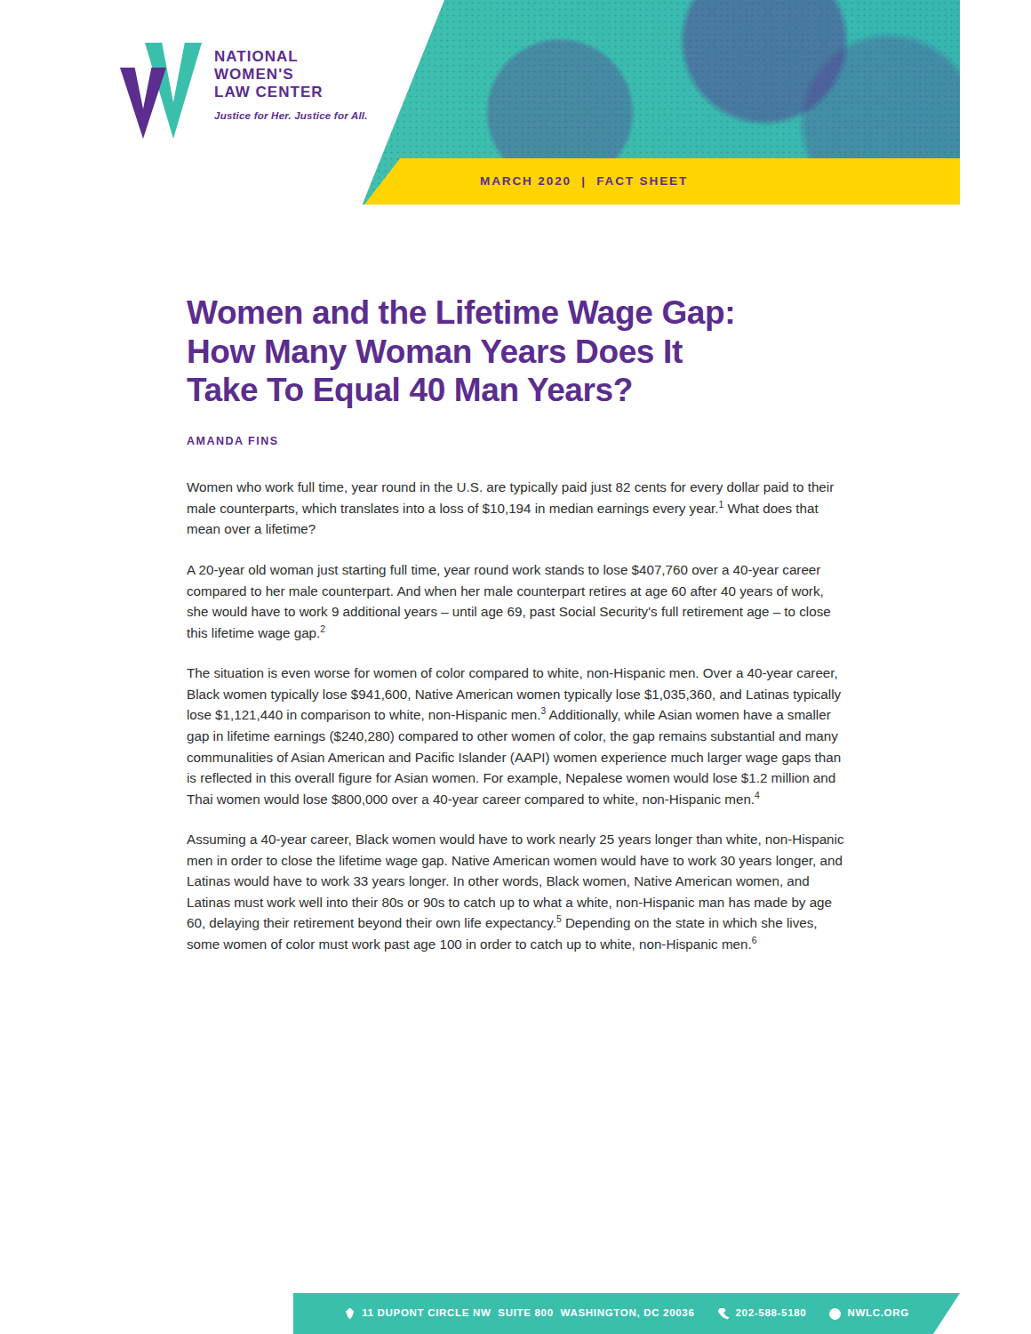NATIONAL
WOMEN'S
LAW CENTER Justice for Her. Justice for All.
MARCH 2020 | FACT SHEET
Women and the Lifetime Wage Gap:
How Many Woman Years Does It
Take To Equal 40 Man Years?
AMANDA FINS
Women who work full time, year round in the U.S. are typically paid just 82 cents for every dollar paid to their male counterparts, which translates into a loss of $10,194 in median earnings every year.1 What does that mean over a lifetime?
A 20-year old woman just starting full time, year round work stands to lose $407,760 over a 40-year career compared to her male counterpart. And when her male counterpart retires at age 60 after 40 years of work, she would have to work 9 additional years – until age 69, past Social Security's full retirement age – to close this lifetime wage gap.2
The situation is even worse for women of color compared to white, non-Hispanic men. Over a 40-year career, Black women typically lose $941,600, Native American women typically lose $1,035,360, and Latinas typically lose $1,121,440 in comparison to white, non-Hispanic men.3 Additionally, while Asian women have a smaller gap in lifetime earnings ($240,280) compared to other women of color, the gap remains substantial and many communalities of Asian American and Pacific Islander (AAPI) women experience much larger wage gaps than is reflected in this overall figure for Asian women. For example, Nepalese women would lose $1.2 million and Thai women would lose $800,000 over a 40-year career compared to white, non-Hispanic men.4
Assuming a 40-year career, Black women would have to work nearly 25 years longer than white, non-Hispanic men in order to close the lifetime wage gap. Native American women would have to work 30 years longer, and Latinas would have to work 33 years longer. In other words, Black women, Native American women, and Latinas must work well into their 80s or 90s to catch up to what a white, non-Hispanic man has made by age 60, delaying their retirement beyond their own life expectancy.5 Depending on the state in which she lives, some women of color must work past age 100 in order to catch up to white, non-Hispanic men.6
11 DUPONT CIRCLE NW SUITE 800 WASHINGTON, DC 20036 202-588-5180 NWLC.ORG